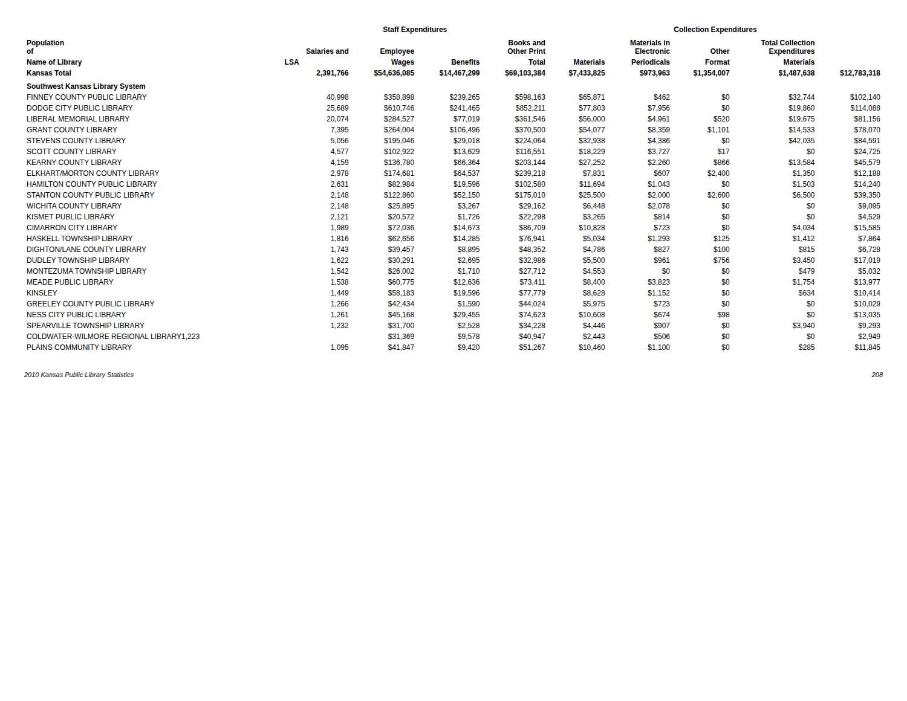| | Staff Expenditures | Collection Expenditures |
| --- | --- | --- |
| Population of | Salaries and | Employee | | Books and Other Print | | Materials in Electronic | Other | Total Collection Expenditures |
| Name of Library | LSA | Wages | Benefits | Total | Materials | Periodicals | Format | Materials | |
| Kansas Total | 2,391,766 | $54,636,085 | $14,467,299 | $69,103,384 | $7,433,825 | $973,963 | $1,354,007 | $1,487,638 | $12,783,318 |
| Southwest Kansas Library System |
| FINNEY COUNTY PUBLIC LIBRARY | 40,998 | $358,898 | $239,265 | $598,163 | $65,871 | $462 | $0 | $32,744 | $102,140 |
| DODGE CITY PUBLIC LIBRARY | 25,689 | $610,746 | $241,465 | $852,211 | $77,803 | $7,956 | $0 | $19,860 | $114,088 |
| LIBERAL MEMORIAL LIBRARY | 20,074 | $284,527 | $77,019 | $361,546 | $56,000 | $4,961 | $520 | $19,675 | $81,156 |
| GRANT COUNTY LIBRARY | 7,395 | $264,004 | $106,496 | $370,500 | $54,077 | $8,359 | $1,101 | $14,533 | $78,070 |
| STEVENS COUNTY LIBRARY | 5,056 | $195,046 | $29,018 | $224,064 | $32,938 | $4,386 | $0 | $42,035 | $84,591 |
| SCOTT COUNTY LIBRARY | 4,577 | $102,922 | $13,629 | $116,551 | $18,229 | $3,727 | $17 | $0 | $24,725 |
| KEARNY COUNTY LIBRARY | 4,159 | $136,780 | $66,364 | $203,144 | $27,252 | $2,260 | $866 | $13,584 | $45,579 |
| ELKHART/MORTON COUNTY LIBRARY | 2,978 | $174,681 | $64,537 | $239,218 | $7,831 | $607 | $2,400 | $1,350 | $12,188 |
| HAMILTON COUNTY PUBLIC LIBRARY | 2,631 | $82,984 | $19,596 | $102,580 | $11,694 | $1,043 | $0 | $1,503 | $14,240 |
| STANTON COUNTY PUBLIC LIBRARY | 2,148 | $122,860 | $52,150 | $175,010 | $25,500 | $2,000 | $2,600 | $6,500 | $39,350 |
| WICHITA COUNTY LIBRARY | 2,148 | $25,895 | $3,267 | $29,162 | $6,448 | $2,078 | $0 | $0 | $9,095 |
| KISMET PUBLIC LIBRARY | 2,121 | $20,572 | $1,726 | $22,298 | $3,265 | $814 | $0 | $0 | $4,529 |
| CIMARRON CITY LIBRARY | 1,989 | $72,036 | $14,673 | $86,709 | $10,828 | $723 | $0 | $4,034 | $15,585 |
| HASKELL TOWNSHIP LIBRARY | 1,816 | $62,656 | $14,285 | $76,941 | $5,034 | $1,293 | $125 | $1,412 | $7,864 |
| DIGHTON/LANE COUNTY LIBRARY | 1,743 | $39,457 | $8,895 | $48,352 | $4,786 | $827 | $100 | $815 | $6,728 |
| DUDLEY TOWNSHIP LIBRARY | 1,622 | $30,291 | $2,695 | $32,986 | $5,500 | $961 | $756 | $3,450 | $17,019 |
| MONTEZUMA TOWNSHIP LIBRARY | 1,542 | $26,002 | $1,710 | $27,712 | $4,553 | $0 | $0 | $479 | $5,032 |
| MEADE PUBLIC LIBRARY | 1,538 | $60,775 | $12,636 | $73,411 | $8,400 | $3,823 | $0 | $1,754 | $13,977 |
| KINSLEY | 1,449 | $58,183 | $19,596 | $77,779 | $8,628 | $1,152 | $0 | $634 | $10,414 |
| GREELEY COUNTY PUBLIC LIBRARY | 1,266 | $42,434 | $1,590 | $44,024 | $5,975 | $723 | $0 | $0 | $10,029 |
| NESS CITY PUBLIC LIBRARY | 1,261 | $45,168 | $29,455 | $74,623 | $10,608 | $674 | $98 | $0 | $13,035 |
| SPEARVILLE TOWNSHIP LIBRARY | 1,232 | $31,700 | $2,528 | $34,228 | $4,446 | $907 | $0 | $3,940 | $9,293 |
| COLDWATER-WILMORE REGIONAL LIBRARY1,223 | | $31,369 | $9,578 | $40,947 | $2,443 | $506 | $0 | $0 | $2,949 |
| PLAINS COMMUNITY LIBRARY | 1,095 | $41,847 | $9,420 | $51,267 | $10,460 | $1,100 | $0 | $285 | $11,845 |
2010 Kansas Public Library Statistics 208